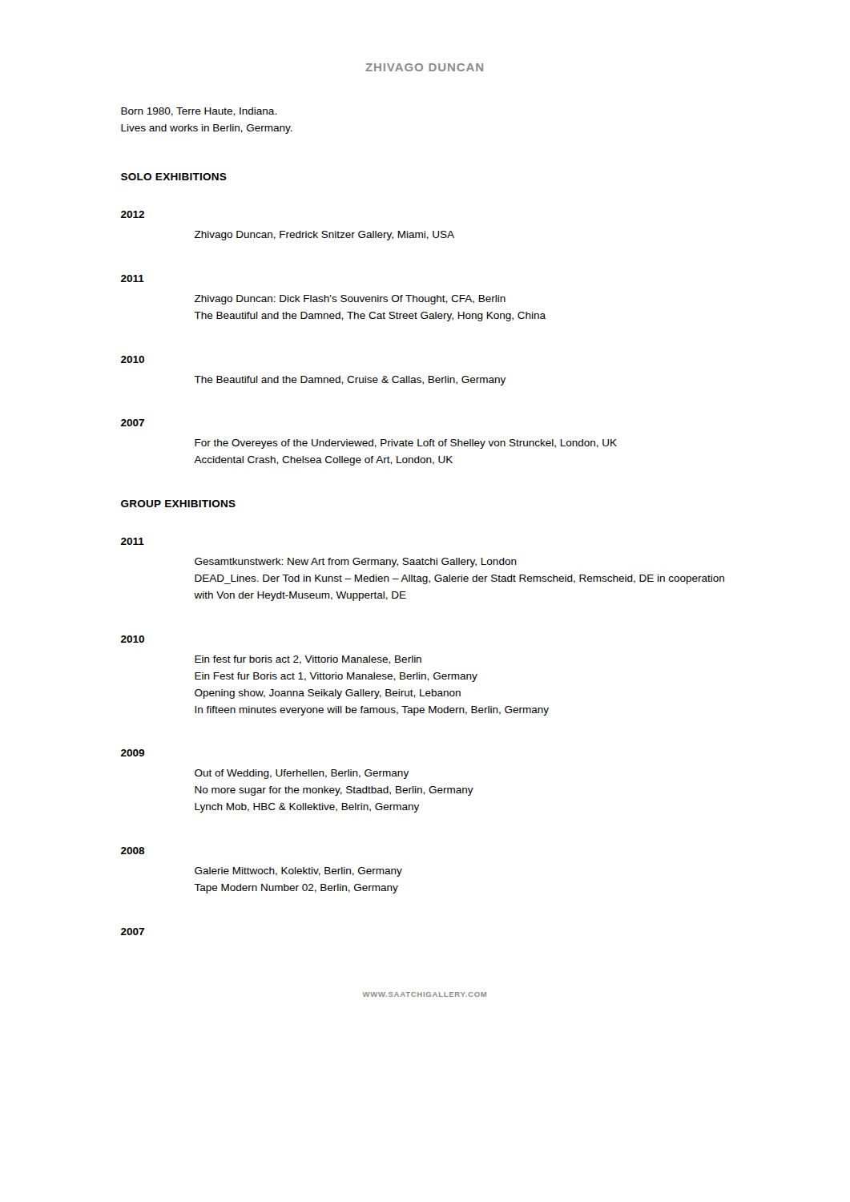Zhivago Duncan
Born 1980, Terre Haute, Indiana.
Lives and works in Berlin, Germany.
Solo Exhibitions
2012
Zhivago Duncan, Fredrick Snitzer Gallery, Miami, USA
2011
Zhivago Duncan: Dick Flash's Souvenirs Of Thought, CFA, Berlin
The Beautiful and the Damned, The Cat Street Galery, Hong Kong, China
2010
The Beautiful and the Damned, Cruise & Callas, Berlin, Germany
2007
For the Overeyes of the Underviewed, Private Loft of Shelley von Strunckel, London, UK
Accidental Crash, Chelsea College of Art, London, UK
Group Exhibitions
2011
Gesamtkunstwerk: New Art from Germany, Saatchi Gallery, London
DEAD_Lines. Der Tod in Kunst – Medien – Alltag, Galerie der Stadt Remscheid, Remscheid, DE in cooperation with Von der Heydt-Museum, Wuppertal, DE
2010
Ein fest fur boris act 2, Vittorio Manalese, Berlin
Ein Fest fur Boris act 1, Vittorio Manalese, Berlin, Germany
Opening show, Joanna Seikaly Gallery, Beirut, Lebanon
In fifteen minutes everyone will be famous, Tape Modern, Berlin, Germany
2009
Out of Wedding, Uferhellen, Berlin, Germany
No more sugar for the monkey, Stadtbad, Berlin, Germany
Lynch Mob, HBC & Kollektive, Belrin, Germany
2008
Galerie Mittwoch, Kolektiv, Berlin, Germany
Tape Modern Number 02, Berlin, Germany
2007
WWW.SAATCHIGALLERY.COM